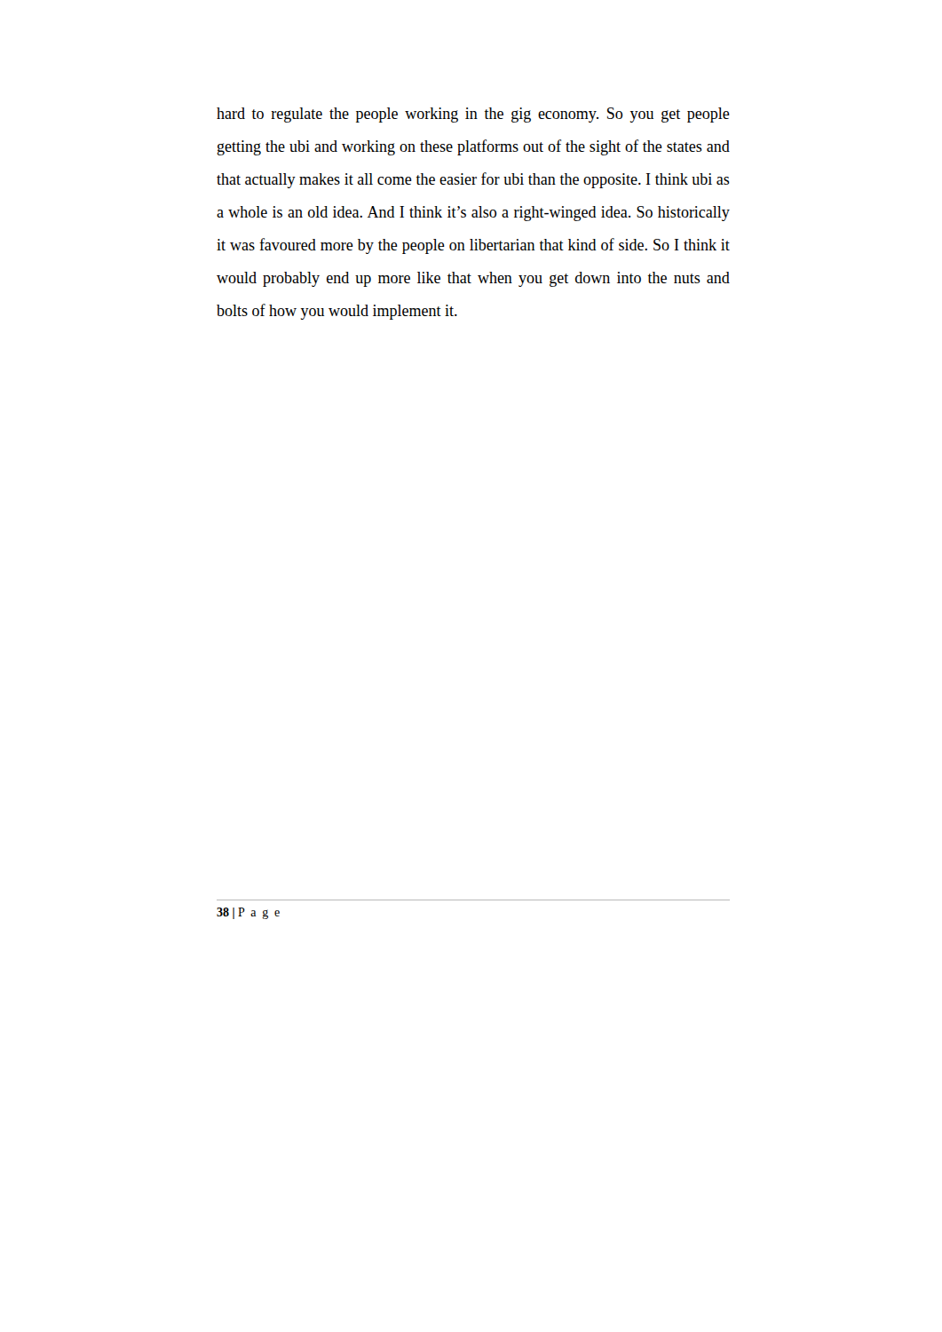hard to regulate the people working in the gig economy. So you get people getting the ubi and working on these platforms out of the sight of the states and that actually makes it all come the easier for ubi than the opposite. I think ubi as a whole is an old idea. And I think it’s also a right-winged idea. So historically it was favoured more by the people on libertarian that kind of side. So I think it would probably end up more like that when you get down into the nuts and bolts of how you would implement it.
38 | P a g e